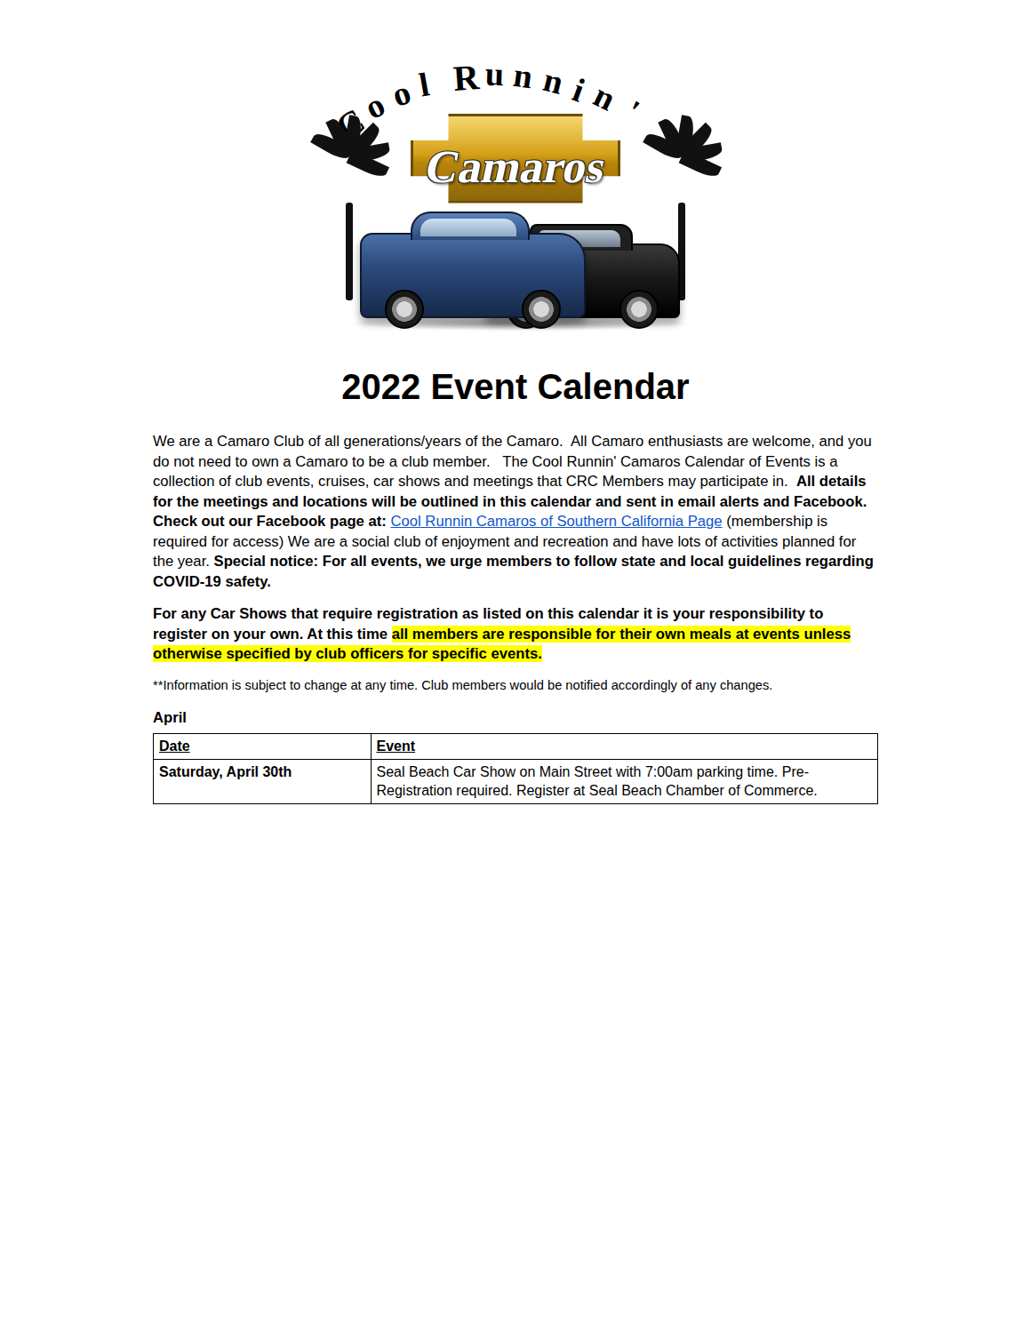C o o l R u n n i n '
Camaros
2022 Event Calendar
We are a Camaro Club of all generations/years of the Camaro. All Camaro enthusiasts are welcome, and you do not need to own a Camaro to be a club member. The Cool Runnin' Camaros Calendar of Events is a collection of club events, cruises, car shows and meetings that CRC Members may participate in. All details for the meetings and locations will be outlined in this calendar and sent in email alerts and Facebook. Check out our Facebook page at: Cool Runnin Camaros of Southern California Page (membership is required for access) We are a social club of enjoyment and recreation and have lots of activities planned for the year. Special notice: For all events, we urge members to follow state and local guidelines regarding COVID-19 safety.
For any Car Shows that require registration as listed on this calendar it is your responsibility to register on your own. At this time all members are responsible for their own meals at events unless otherwise specified by club officers for specific events.
**Information is subject to change at any time. Club members would be notified accordingly of any changes.
April
| Date | Event |
| --- | --- |
| Saturday, April 30th | Seal Beach Car Show on Main Street with 7:00am parking time. Pre-Registration required. Register at Seal Beach Chamber of Commerce. |